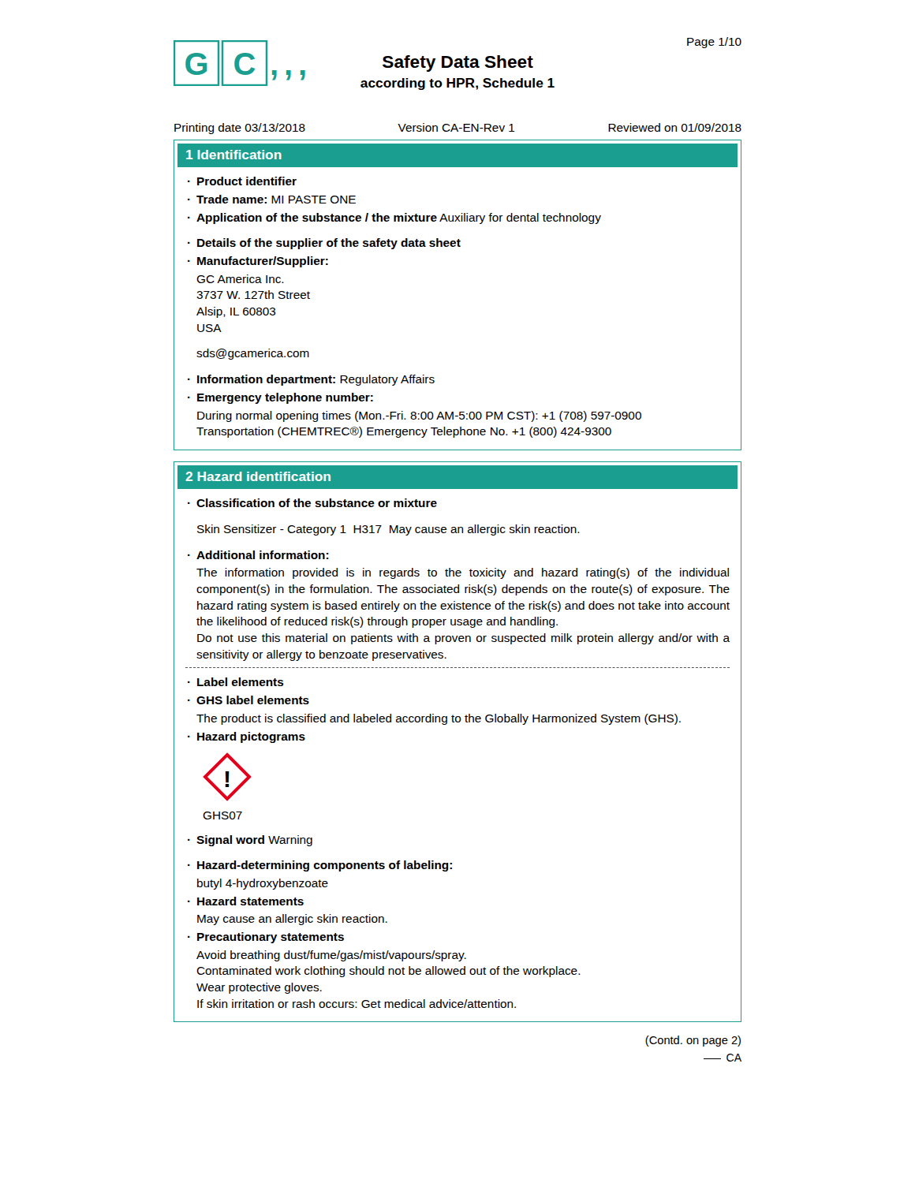G C , , ,
Page 1/10
Safety Data Sheet
according to HPR, Schedule 1
Printing date 03/13/2018
Version CA-EN-Rev 1
Reviewed on 01/09/2018
1 Identification
Product identifier
Trade name: MI PASTE ONE
Application of the substance / the mixture Auxiliary for dental technology
Details of the supplier of the safety data sheet
Manufacturer/Supplier:
GC America Inc.
3737 W. 127th Street
Alsip, IL 60803
USA
sds@gcamerica.com
Information department: Regulatory Affairs
Emergency telephone number:
During normal opening times (Mon.-Fri. 8:00 AM-5:00 PM CST): +1 (708) 597-0900
Transportation (CHEMTREC®) Emergency Telephone No. +1 (800) 424-9300
2 Hazard identification
Classification of the substance or mixture
Skin Sensitizer - Category 1 H317 May cause an allergic skin reaction.
Additional information:
The information provided is in regards to the toxicity and hazard rating(s) of the individual component(s) in the formulation. The associated risk(s) depends on the route(s) of exposure. The hazard rating system is based entirely on the existence of the risk(s) and does not take into account the likelihood of reduced risk(s) through proper usage and handling.
Do not use this material on patients with a proven or suspected milk protein allergy and/or with a sensitivity or allergy to benzoate preservatives.
Label elements
GHS label elements
The product is classified and labeled according to the Globally Harmonized System (GHS).
Hazard pictograms
!
GHS07
Signal word Warning
Hazard-determining components of labeling:
butyl 4-hydroxybenzoate
Hazard statements
May cause an allergic skin reaction.
Precautionary statements
Avoid breathing dust/fume/gas/mist/vapours/spray.
Contaminated work clothing should not be allowed out of the workplace.
Wear protective gloves.
If skin irritation or rash occurs: Get medical advice/attention.
(Contd. on page 2)
CA